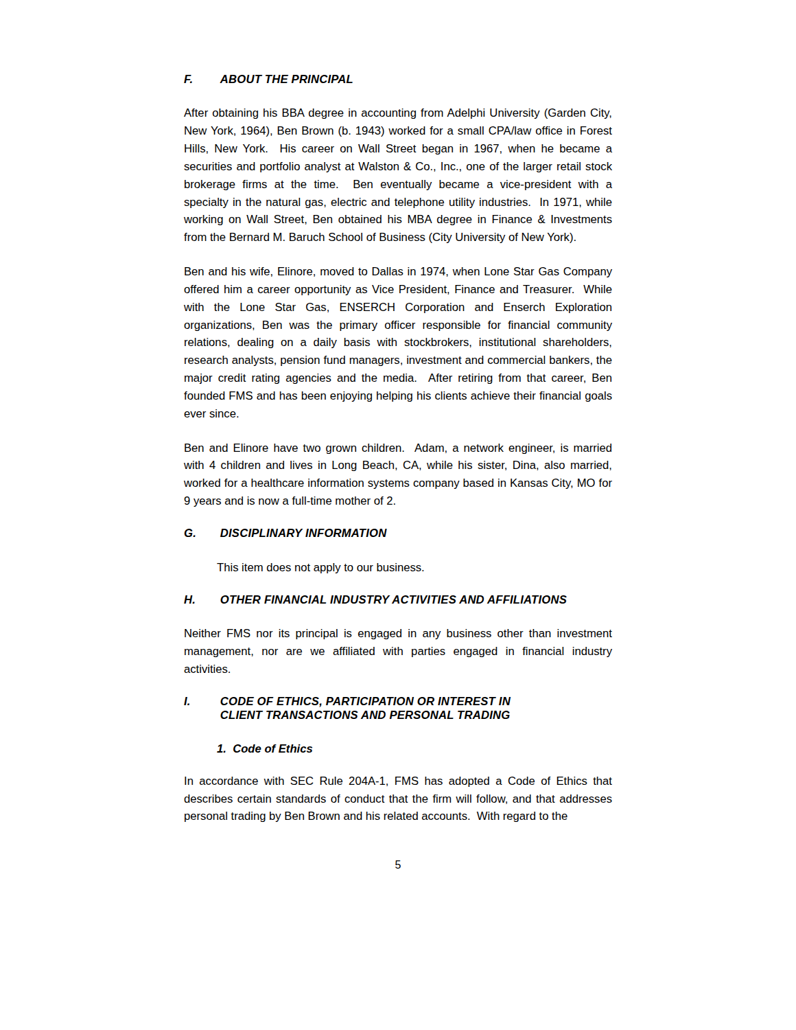F. ABOUT THE PRINCIPAL
After obtaining his BBA degree in accounting from Adelphi University (Garden City, New York, 1964), Ben Brown (b. 1943) worked for a small CPA/law office in Forest Hills, New York. His career on Wall Street began in 1967, when he became a securities and portfolio analyst at Walston & Co., Inc., one of the larger retail stock brokerage firms at the time. Ben eventually became a vice-president with a specialty in the natural gas, electric and telephone utility industries. In 1971, while working on Wall Street, Ben obtained his MBA degree in Finance & Investments from the Bernard M. Baruch School of Business (City University of New York).
Ben and his wife, Elinore, moved to Dallas in 1974, when Lone Star Gas Company offered him a career opportunity as Vice President, Finance and Treasurer. While with the Lone Star Gas, ENSERCH Corporation and Enserch Exploration organizations, Ben was the primary officer responsible for financial community relations, dealing on a daily basis with stockbrokers, institutional shareholders, research analysts, pension fund managers, investment and commercial bankers, the major credit rating agencies and the media. After retiring from that career, Ben founded FMS and has been enjoying helping his clients achieve their financial goals ever since.
Ben and Elinore have two grown children. Adam, a network engineer, is married with 4 children and lives in Long Beach, CA, while his sister, Dina, also married, worked for a healthcare information systems company based in Kansas City, MO for 9 years and is now a full-time mother of 2.
G. DISCIPLINARY INFORMATION
This item does not apply to our business.
H. OTHER FINANCIAL INDUSTRY ACTIVITIES AND AFFILIATIONS
Neither FMS nor its principal is engaged in any business other than investment management, nor are we affiliated with parties engaged in financial industry activities.
I. CODE OF ETHICS, PARTICIPATION OR INTEREST IN
CLIENT TRANSACTIONS AND PERSONAL TRADING
1. Code of Ethics
In accordance with SEC Rule 204A-1, FMS has adopted a Code of Ethics that describes certain standards of conduct that the firm will follow, and that addresses personal trading by Ben Brown and his related accounts. With regard to the
5